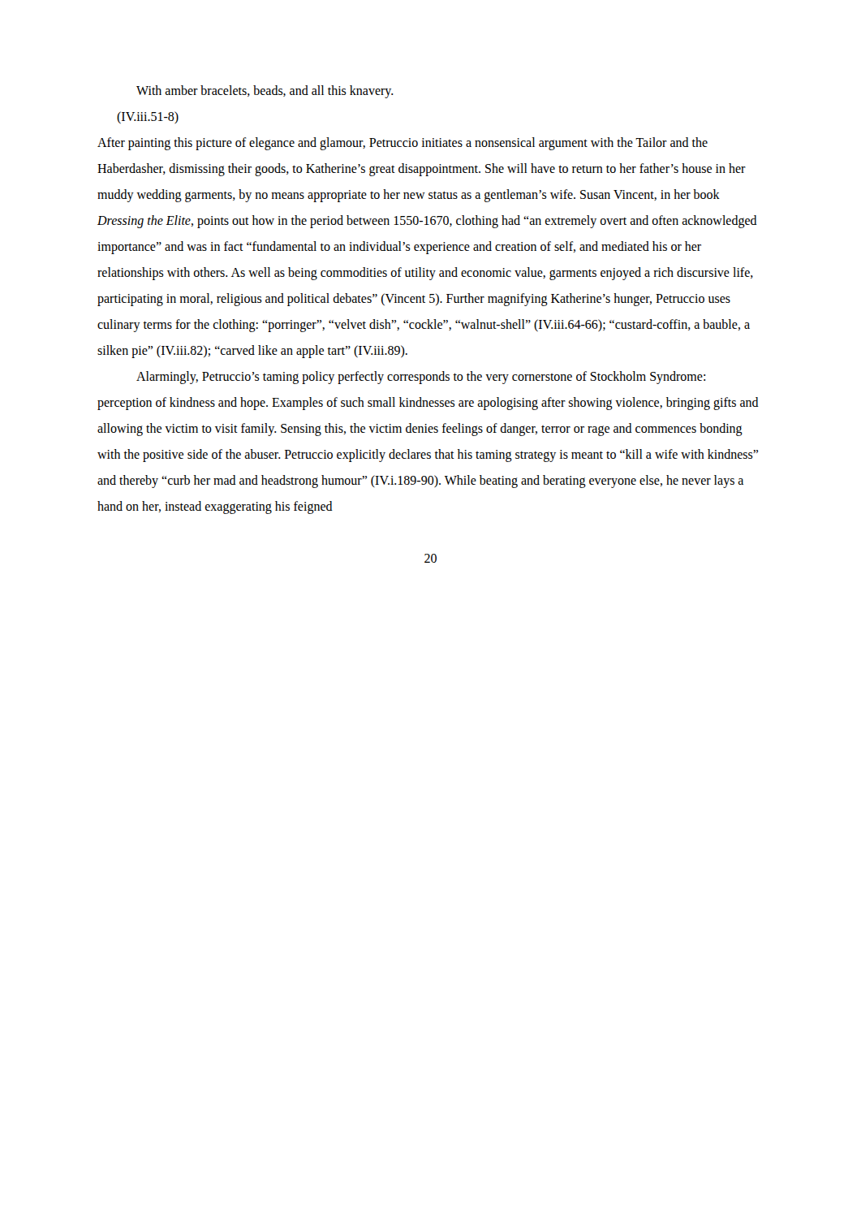With amber bracelets, beads, and all this knavery.
(IV.iii.51-8)
After painting this picture of elegance and glamour, Petruccio initiates a nonsensical argument with the Tailor and the Haberdasher, dismissing their goods, to Katherine’s great disappointment. She will have to return to her father’s house in her muddy wedding garments, by no means appropriate to her new status as a gentleman’s wife. Susan Vincent, in her book Dressing the Elite, points out how in the period between 1550-1670, clothing had “an extremely overt and often acknowledged importance” and was in fact “fundamental to an individual’s experience and creation of self, and mediated his or her relationships with others. As well as being commodities of utility and economic value, garments enjoyed a rich discursive life, participating in moral, religious and political debates” (Vincent 5). Further magnifying Katherine’s hunger, Petruccio uses culinary terms for the clothing: “porringer”, “velvet dish”, “cockle”, “walnut-shell” (IV.iii.64-66); “custard-coffin, a bauble, a silken pie” (IV.iii.82); “carved like an apple tart” (IV.iii.89).
Alarmingly, Petruccio’s taming policy perfectly corresponds to the very cornerstone of Stockholm Syndrome: perception of kindness and hope. Examples of such small kindnesses are apologising after showing violence, bringing gifts and allowing the victim to visit family. Sensing this, the victim denies feelings of danger, terror or rage and commences bonding with the positive side of the abuser. Petruccio explicitly declares that his taming strategy is meant to “kill a wife with kindness” and thereby “curb her mad and headstrong humour” (IV.i.189-90). While beating and berating everyone else, he never lays a hand on her, instead exaggerating his feigned
20